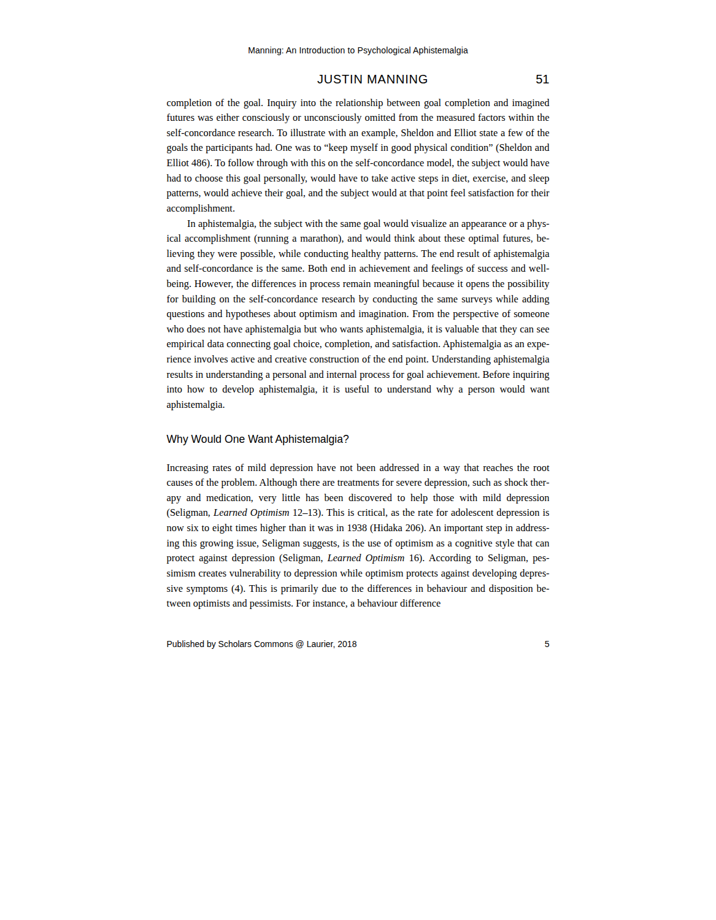Manning: An Introduction to Psychological Aphistemalgia
JUSTIN MANNING
51
completion of the goal. Inquiry into the relationship between goal completion and imagined futures was either consciously or unconsciously omitted from the measured factors within the self-concordance research. To illustrate with an example, Sheldon and Elliot state a few of the goals the participants had. One was to “keep myself in good physical condition” (Sheldon and Elliot 486). To follow through with this on the self-concordance model, the subject would have had to choose this goal personally, would have to take active steps in diet, exercise, and sleep patterns, would achieve their goal, and the subject would at that point feel satisfaction for their accomplishment.
In aphistemalgia, the subject with the same goal would visualize an appearance or a physical accomplishment (running a marathon), and would think about these optimal futures, believing they were possible, while conducting healthy patterns. The end result of aphistemalgia and self-concordance is the same. Both end in achievement and feelings of success and well-being. However, the differences in process remain meaningful because it opens the possibility for building on the self-concordance research by conducting the same surveys while adding questions and hypotheses about optimism and imagination. From the perspective of someone who does not have aphistemalgia but who wants aphistemalgia, it is valuable that they can see empirical data connecting goal choice, completion, and satisfaction. Aphistemalgia as an experience involves active and creative construction of the end point. Understanding aphistemalgia results in understanding a personal and internal process for goal achievement. Before inquiring into how to develop aphistemalgia, it is useful to understand why a person would want aphistemalgia.
Why Would One Want Aphistemalgia?
Increasing rates of mild depression have not been addressed in a way that reaches the root causes of the problem. Although there are treatments for severe depression, such as shock therapy and medication, very little has been discovered to help those with mild depression (Seligman, Learned Optimism 12–13). This is critical, as the rate for adolescent depression is now six to eight times higher than it was in 1938 (Hidaka 206). An important step in addressing this growing issue, Seligman suggests, is the use of optimism as a cognitive style that can protect against depression (Seligman, Learned Optimism 16). According to Seligman, pessimism creates vulnerability to depression while optimism protects against developing depressive symptoms (4). This is primarily due to the differences in behaviour and disposition between optimists and pessimists. For instance, a behaviour difference
Published by Scholars Commons @ Laurier, 2018
5